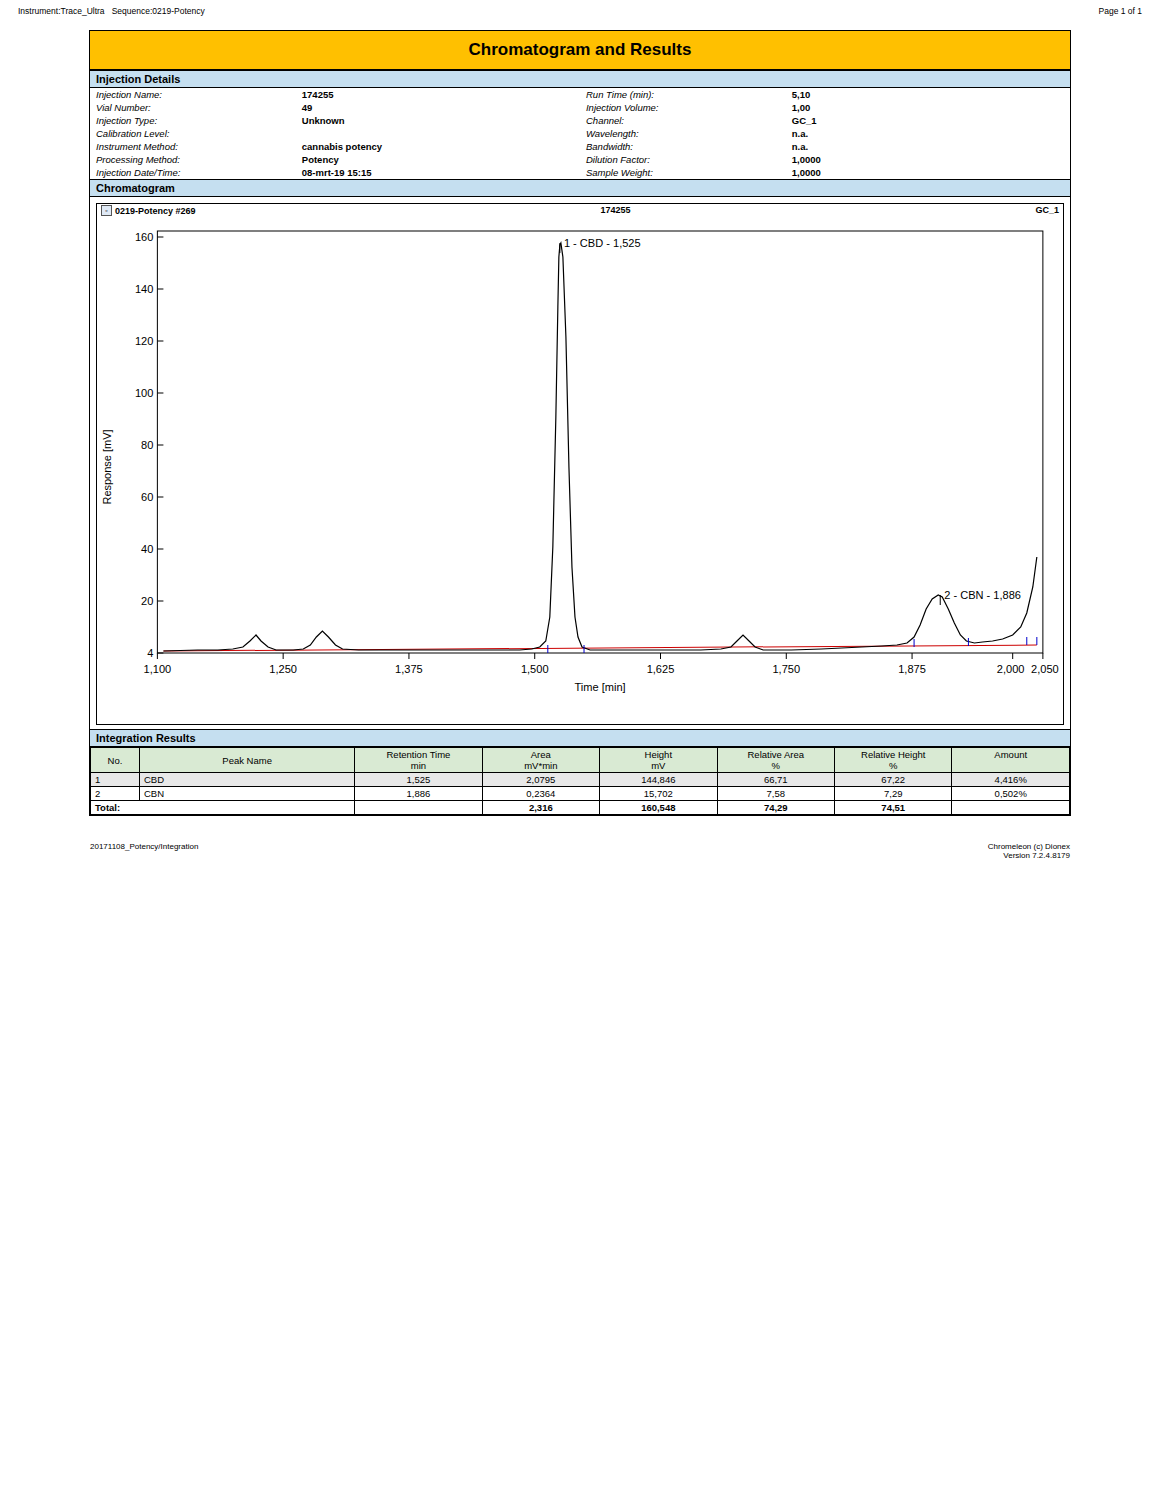Instrument:Trace_Ultra Sequence:0219-Potency
Page 1 of 1
Chromatogram and Results
Injection Details
| Injection Name: | 174255 | Run Time (min): | 5,10 |
| Vial Number: | 49 | Injection Volume: | 1,00 |
| Injection Type: | Unknown | Channel: | GC_1 |
| Calibration Level: | | Wavelength: | n.a. |
| Instrument Method: | cannabis potency | Bandwidth: | n.a. |
| Processing Method: | Potency | Dilution Factor: | 1,0000 |
| Injection Date/Time: | 08-mrt-19 15:15 | Sample Weight: | 1,0000 |
Chromatogram
▫0219-Potency #269
174255
GC_1
Response [mV] 160 140 120 100 80 60 40 20 4 1,100 1,250 1,375 1,500 1,625 1,750 1,875 2,000 2,050 Time [min] 1 - CBD - 1,525 2 - CBN - 1,886
Integration Results
| No. | Peak Name | Retention Time min | Area mV*min | Height mV | Relative Area % | Relative Height % | Amount |
| --- | --- | --- | --- | --- | --- | --- | --- |
| 1 | CBD | 1,525 | 2,0795 | 144,846 | 66,71 | 67,22 | 4,416% |
| 2 | CBN | 1,886 | 0,2364 | 15,702 | 7,58 | 7,29 | 0,502% |
| Total: | | 2,316 | 160,548 | 74,29 | 74,51 | |
20171108_Potency/Integration
Chromeleon (c) Dionex
Version 7.2.4.8179